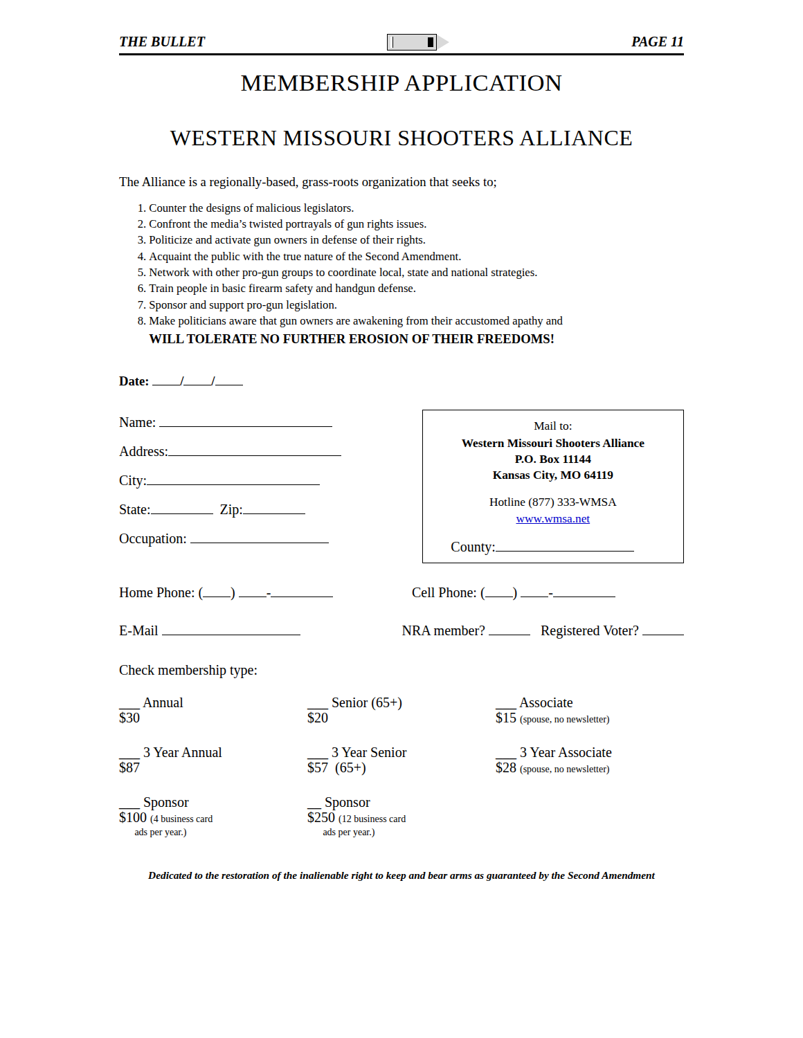THE BULLET PAGE 11
MEMBERSHIP APPLICATION
WESTERN MISSOURI SHOOTERS ALLIANCE
The Alliance is a regionally-based, grass-roots organization that seeks to;
Counter the designs of malicious legislators.
Confront the media’s twisted portrayals of gun rights issues.
Politicize and activate gun owners in defense of their rights.
Acquaint the public with the true nature of the Second Amendment.
Network with other pro-gun groups to coordinate local, state and national strategies.
Train people in basic firearm safety and handgun defense.
Sponsor and support pro-gun legislation.
Make politicians aware that gun owners are awakening from their accustomed apathy and WILL TOLERATE NO FURTHER EROSION OF THEIR FREEDOMS!
Date: / /
Name:
Address:
City:
State: Zip:
Occupation:
Mail to:
Western Missouri Shooters Alliance
P.O. Box 11144
Kansas City, MO 64119
Hotline (877) 333-WMSA
www.wmsa.net
County:
Home Phone: ( ) -
Cell Phone: ( ) -
E-Mail
NRA member? Registered Voter?
Check membership type:
| ___ Annual $30 | ___ Senior (65+) $20 | ___ Associate $15 (spouse, no newsletter) |
| ___ 3 Year Annual $87 | ___ 3 Year Senior $57 (65+) | ___ 3 Year Associate $28 (spouse, no newsletter) |
| ___ Sponsor $100 (4 business card ads per year.) | __ Sponsor $250 (12 business card ads per year.) | |
Dedicated to the restoration of the inalienable right to keep and bear arms as guaranteed by the Second Amendment